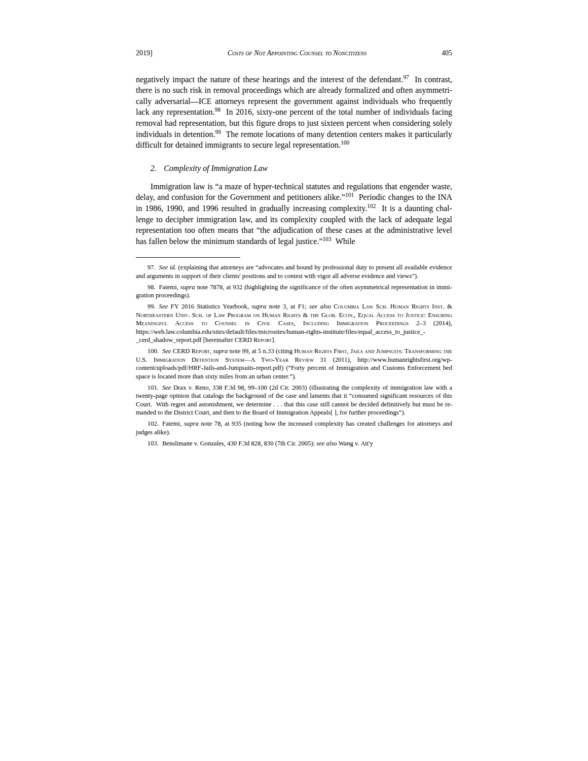2019] Costs of Not Appointing Counsel to Noncitizens 405
negatively impact the nature of these hearings and the interest of the defendant.97 In contrast, there is no such risk in removal proceedings which are already formalized and often asymmetrically adversarial—ICE attorneys represent the government against individuals who frequently lack any representation.98 In 2016, sixty-one percent of the total number of individuals facing removal had representation, but this figure drops to just sixteen percent when considering solely individuals in detention.99 The remote locations of many detention centers makes it particularly difficult for detained immigrants to secure legal representation.100
2. Complexity of Immigration Law
Immigration law is “a maze of hyper-technical statutes and regulations that engender waste, delay, and confusion for the Government and petitioners alike.”101 Periodic changes to the INA in 1986, 1990, and 1996 resulted in gradually increasing complexity.102 It is a daunting challenge to decipher immigration law, and its complexity coupled with the lack of adequate legal representation too often means that “the adjudication of these cases at the administrative level has fallen below the minimum standards of legal justice.”103 While
97. See id. (explaining that attorneys are “advocates and bound by professional duty to present all available evidence and arguments in support of their clients' positions and to contest with vigor all adverse evidence and views”).
98. Fatemi, supra note 7878, at 932 (highlighting the significance of the often asymmetrical representation in immigration proceedings).
99. See FY 2016 Statistics Yearbook, supra note 3, at F1; see also Columbia Law Sch. Human Rights Inst. & Northeastern Univ. Sch. of Law Program on Human Rights & the Glob. Econ., Equal Access to Justice: Ensuring Meaningful Access to Counsel in Civil Cases, Including Immigration Proceedings 2–3 (2014), https://web.law.columbia.edu/sites/default/files/microsites/human-rights-institute/files/equal_access_to_justice_-_cerd_shadow_report.pdf [hereinafter CERD Report].
100. See CERD Report, supra note 99, at 5 n.33 (citing Human Rights First, Jails and Jumpsuits: Transforming the U.S. Immigration Detention System—A Two-Year Review 31 (2011), http://www.humanrightsfirst.org/wp-content/uploads/pdf/HRF-Jails-and-Jumpsuits-report.pdf) (“Forty percent of Immigration and Customs Enforcement bed space is located more than sixty miles from an urban center.”).
101. See Drax v. Reno, 338 F.3d 98, 99–100 (2d Cir. 2003) (illustrating the complexity of immigration law with a twenty-page opinion that catalogs the background of the case and laments that it “consumed significant resources of this Court. With regret and astonishment, we determine . . . that this case still cannot be decided definitively but must be remanded to the District Court, and then to the Board of Immigration Appeals[ ], for further proceedings”).
102. Fatemi, supra note 78, at 935 (noting how the increased complexity has created challenges for attorneys and judges alike).
103. Benslimane v. Gonzales, 430 F.3d 828, 830 (7th Cir. 2005); see also Wang v. Att'y